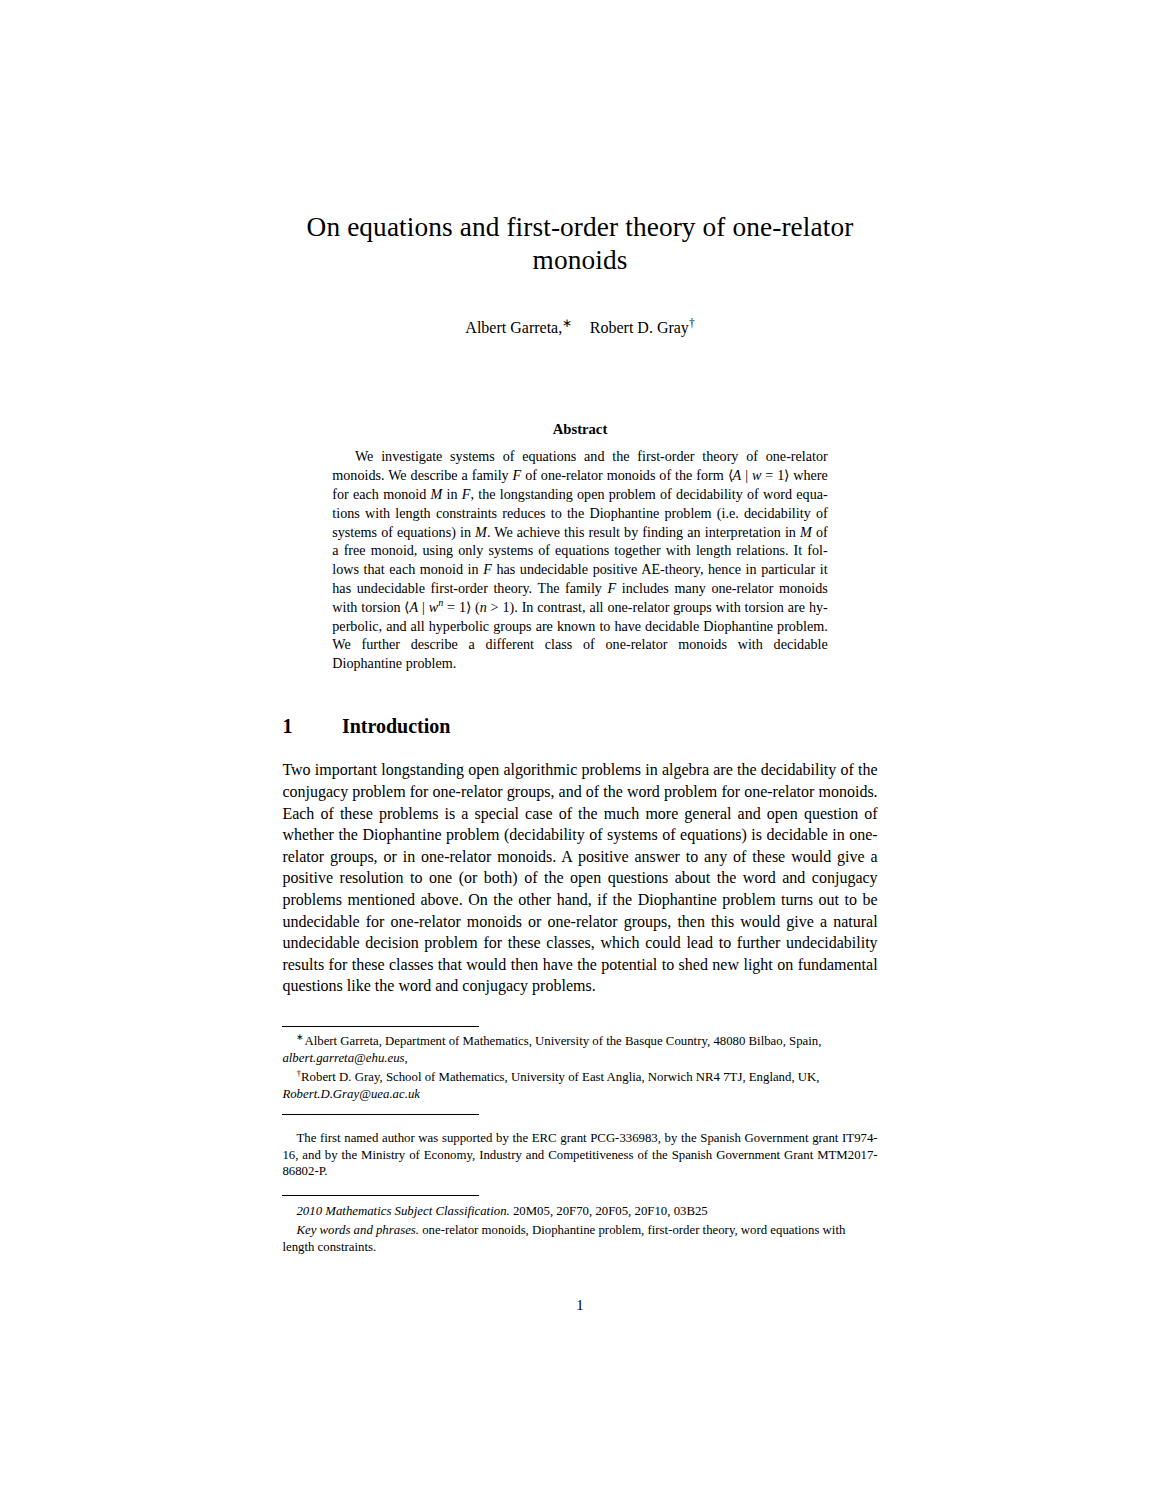On equations and first-order theory of one-relator monoids
Albert Garreta,∗ Robert D. Gray†
Abstract
We investigate systems of equations and the first-order theory of one-relator monoids. We describe a family F of one-relator monoids of the form ⟨A | w = 1⟩ where for each monoid M in F, the longstanding open problem of decidability of word equations with length constraints reduces to the Diophantine problem (i.e. decidability of systems of equations) in M. We achieve this result by finding an interpretation in M of a free monoid, using only systems of equations together with length relations. It follows that each monoid in F has undecidable positive AE-theory, hence in particular it has undecidable first-order theory. The family F includes many one-relator monoids with torsion ⟨A | wn = 1⟩ (n > 1). In contrast, all one-relator groups with torsion are hyperbolic, and all hyperbolic groups are known to have decidable Diophantine problem. We further describe a different class of one-relator monoids with decidable Diophantine problem.
1 Introduction
Two important longstanding open algorithmic problems in algebra are the decidability of the conjugacy problem for one-relator groups, and of the word problem for one-relator monoids. Each of these problems is a special case of the much more general and open question of whether the Diophantine problem (decidability of systems of equations) is decidable in one-relator groups, or in one-relator monoids. A positive answer to any of these would give a positive resolution to one (or both) of the open questions about the word and conjugacy problems mentioned above. On the other hand, if the Diophantine problem turns out to be undecidable for one-relator monoids or one-relator groups, then this would give a natural undecidable decision problem for these classes, which could lead to further undecidability results for these classes that would then have the potential to shed new light on fundamental questions like the word and conjugacy problems.
∗Albert Garreta, Department of Mathematics, University of the Basque Country, 48080 Bilbao, Spain, albert.garreta@ehu.eus,
†Robert D. Gray, School of Mathematics, University of East Anglia, Norwich NR4 7TJ, England, UK, Robert.D.Gray@uea.ac.uk
The first named author was supported by the ERC grant PCG-336983, by the Spanish Government grant IT974-16, and by the Ministry of Economy, Industry and Competitiveness of the Spanish Government Grant MTM2017-86802-P.
2010 Mathematics Subject Classification. 20M05, 20F70, 20F05, 20F10, 03B25
Key words and phrases. one-relator monoids, Diophantine problem, first-order theory, word equations with length constraints.
1